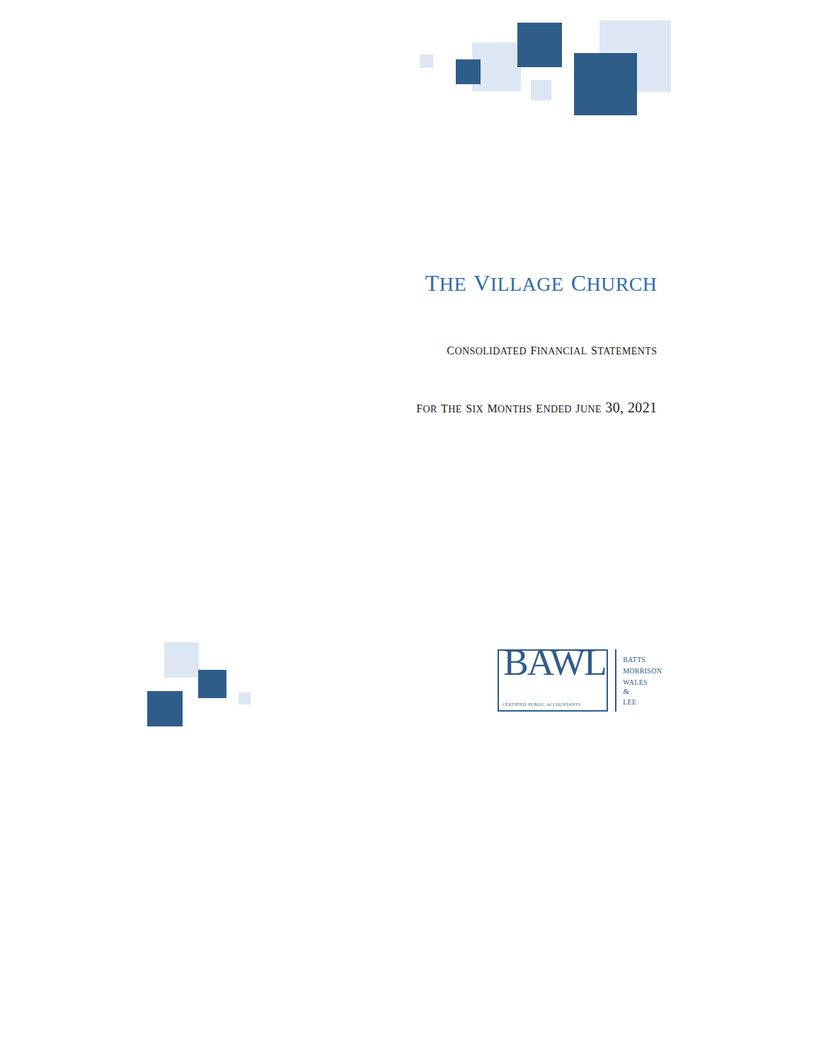The Village Church
Consolidated Financial Statements
For The Six Months Ended June 30, 2021
BAWL
Certified Public Accountants
Batts Morrison Wales & Lee